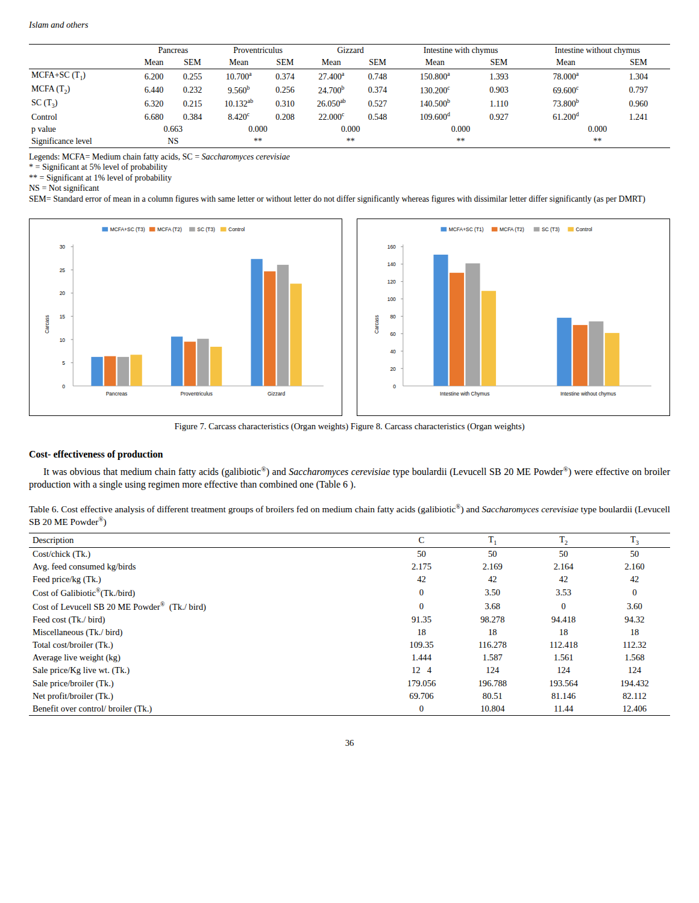Islam and others
| | Pancreas | Proventriculus | Gizzard | Intestine with chymus | Intestine without chymus |
| --- | --- | --- | --- | --- | --- |
| Mean | SEM | Mean | SEM | Mean | SEM | Mean | SEM | Mean | SEM |
| MCFA+SC (T 1 ) | 6.200 | 0.255 | 10.700 a | 0.374 | 27.400 a | 0.748 | 150.800 a | 1.393 | 78.000 a | 1.304 |
| MCFA (T 2 ) | 6.440 | 0.232 | 9.560 b | 0.256 | 24.700 b | 0.374 | 130.200 c | 0.903 | 69.600 c | 0.797 |
| SC (T 3 ) | 6.320 | 0.215 | 10.132 ab | 0.310 | 26.050 ab | 0.527 | 140.500 b | 1.110 | 73.800 b | 0.960 |
| Control | 6.680 | 0.384 | 8.420 c | 0.208 | 22.000 c | 0.548 | 109.600 d | 0.927 | 61.200 d | 1.241 |
| p value | 0.663 | 0.000 | 0.000 | 0.000 | 0.000 |
| Significance level | NS | ** | ** | ** | ** |
Legends: MCFA= Medium chain fatty acids, SC = Saccharomyces cerevisiae
* = Significant at 5% level of probability
** = Significant at 1% level of probability
NS = Not significant
SEM= Standard error of mean in a column figures with same letter or without letter do not differ significantly whereas figures with dissimilar letter differ significantly (as per DMRT)
MCFA+SC (T3) MCFA (T2) SC (T3) Control 0 5 10 15 20 25 30 Carcass Pancreas Proventriculus Gizzard
MCFA+SC (T1) MCFA (T2) SC (T3) Control 0 20 40 60 80 100 120 140 160 Carcass Intestine with Chymus Intestine without chymus
Figure 7. Carcass characteristics (Organ weights) Figure 8. Carcass characteristics (Organ weights)
Cost- effectiveness of production
It was obvious that medium chain fatty acids (galibiotic®) and Saccharomyces cerevisiae type boulardii (Levucell SB 20 ME Powder®) were effective on broiler production with a single using regimen more effective than combined one (Table 6 ).
Table 6. Cost effective analysis of different treatment groups of broilers fed on medium chain fatty acids (galibiotic®) and Saccharomyces cerevisiae type boulardii (Levucell SB 20 ME Powder®)
| Description | C | T 1 | T 2 | T 3 |
| --- | --- | --- | --- | --- |
| Cost/chick (Tk.) | 50 | 50 | 50 | 50 |
| Avg. feed consumed kg/birds | 2.175 | 2.169 | 2.164 | 2.160 |
| Feed price/kg (Tk.) | 42 | 42 | 42 | 42 |
| Cost of Galibiotic ® (Tk./bird) | 0 | 3.50 | 3.53 | 0 |
| Cost of Levucell SB 20 ME Powder ® (Tk./ bird) | 0 | 3.68 | 0 | 3.60 |
| Feed cost (Tk./ bird) | 91.35 | 98.278 | 94.418 | 94.32 |
| Miscellaneous (Tk./ bird) | 18 | 18 | 18 | 18 |
| Total cost/broiler (Tk.) | 109.35 | 116.278 | 112.418 | 112.32 |
| Average live weight (kg) | 1.444 | 1.587 | 1.561 | 1.568 |
| Sale price/Kg live wt. (Tk.) | 12 4 | 124 | 124 | 124 |
| Sale price/broiler (Tk.) | 179.056 | 196.788 | 193.564 | 194.432 |
| Net profit/broiler (Tk.) | 69.706 | 80.51 | 81.146 | 82.112 |
| Benefit over control/ broiler (Tk.) | 0 | 10.804 | 11.44 | 12.406 |
36